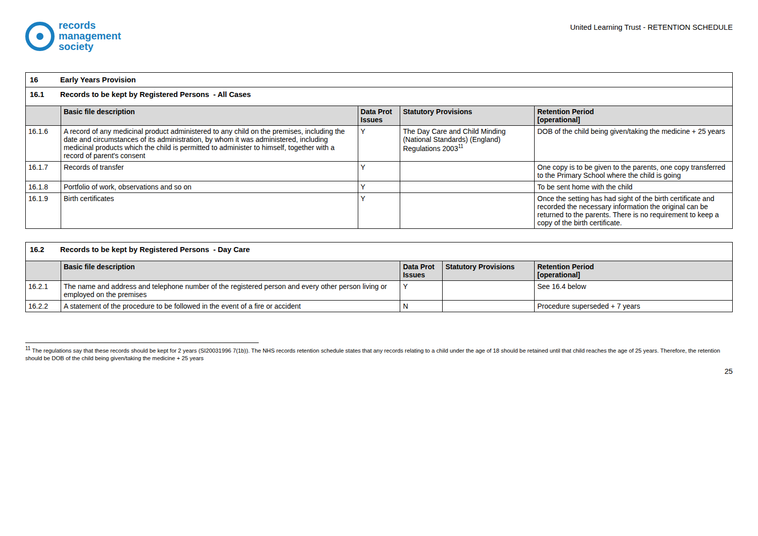records
management
society
United Learning Trust - RETENTION SCHEDULE
16 Early Years Provision
16.1 Records to be kept by Registered Persons - All Cases
| | Basic file description | Data Prot Issues | Statutory Provisions | Retention Period [operational] |
| --- | --- | --- | --- | --- |
| 16.1.6 | A record of any medicinal product administered to any child on the premises, including the date and circumstances of its administration, by whom it was administered, including medicinal products which the child is permitted to administer to himself, together with a record of parent's consent | Y | The Day Care and Child Minding (National Standards) (England) Regulations 2003 11 | DOB of the child being given/taking the medicine + 25 years |
| 16.1.7 | Records of transfer | Y | | One copy is to be given to the parents, one copy transferred to the Primary School where the child is going |
| 16.1.8 | Portfolio of work, observations and so on | Y | | To be sent home with the child |
| 16.1.9 | Birth certificates | Y | | Once the setting has had sight of the birth certificate and recorded the necessary information the original can be returned to the parents. There is no requirement to keep a copy of the birth certificate. |
16.2 Records to be kept by Registered Persons - Day Care
| | Basic file description | Data Prot Issues | Statutory Provisions | Retention Period [operational] |
| --- | --- | --- | --- | --- |
| 16.2.1 | The name and address and telephone number of the registered person and every other person living or employed on the premises | Y | | See 16.4 below |
| 16.2.2 | A statement of the procedure to be followed in the event of a fire or accident | N | | Procedure superseded + 7 years |
11 The regulations say that these records should be kept for 2 years (SI20031996 7(1b)). The NHS records retention schedule states that any records relating to a child under the age of 18 should be retained until that child reaches the age of 25 years. Therefore, the retention should be DOB of the child being given/taking the medicine + 25 years
25